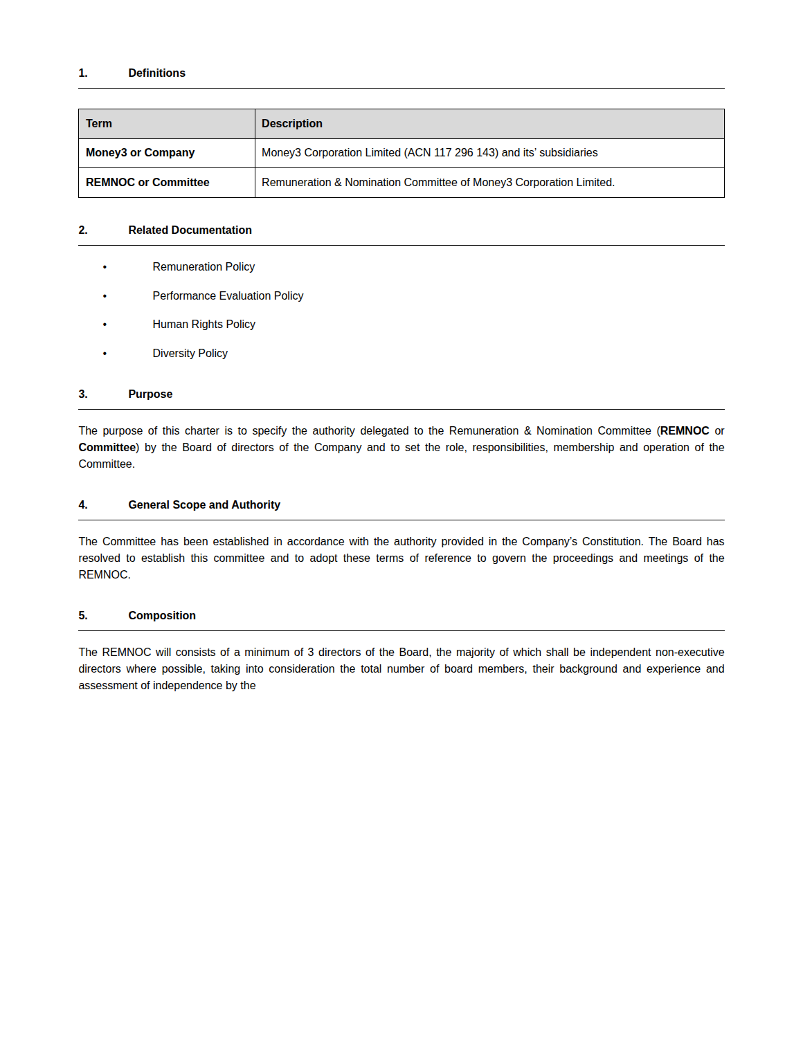1.
Definitions
| Term | Description |
| --- | --- |
| Money3 or Company | Money3 Corporation Limited (ACN 117 296 143) and its’ subsidiaries |
| REMNOC or Committee | Remuneration & Nomination Committee of Money3 Corporation Limited. |
2.
Related Documentation
•Remuneration Policy
•Performance Evaluation Policy
•Human Rights Policy
•Diversity Policy
3.
Purpose
The purpose of this charter is to specify the authority delegated to the Remuneration & Nomination Committee (REMNOC or Committee) by the Board of directors of the Company and to set the role, responsibilities, membership and operation of the Committee.
4.
General Scope and Authority
The Committee has been established in accordance with the authority provided in the Company’s Constitution. The Board has resolved to establish this committee and to adopt these terms of reference to govern the proceedings and meetings of the REMNOC.
5.
Composition
The REMNOC will consists of a minimum of 3 directors of the Board, the majority of which shall be independent non-executive directors where possible, taking into consideration the total number of board members, their background and experience and assessment of independence by the